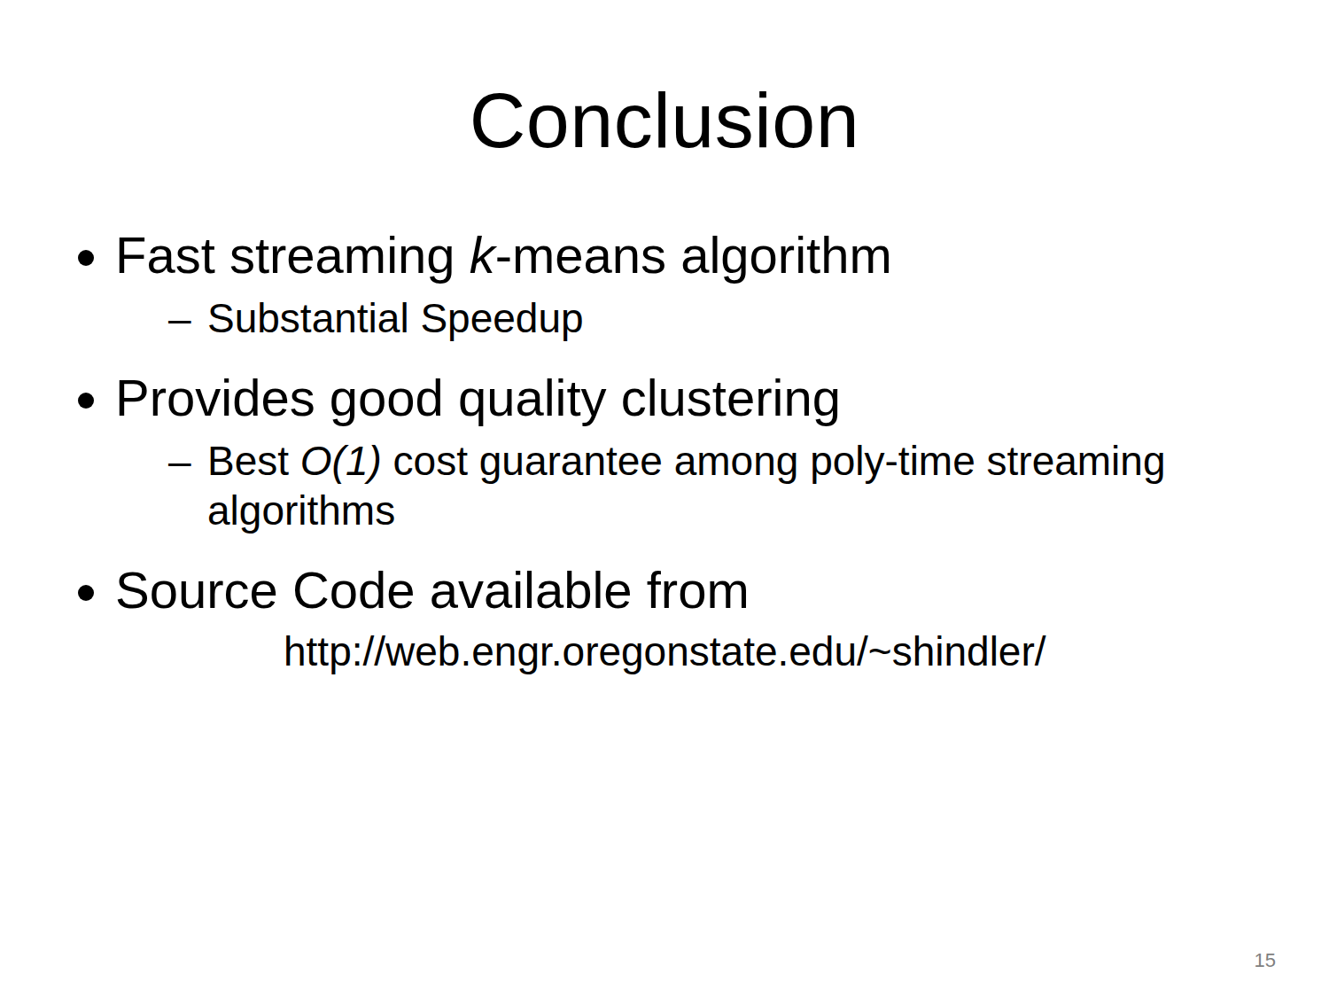Conclusion
Fast streaming k-means algorithm
Substantial Speedup
Provides good quality clustering
Best O(1) cost guarantee among poly-time streaming algorithms
Source Code available from
http://web.engr.oregonstate.edu/~shindler/
15